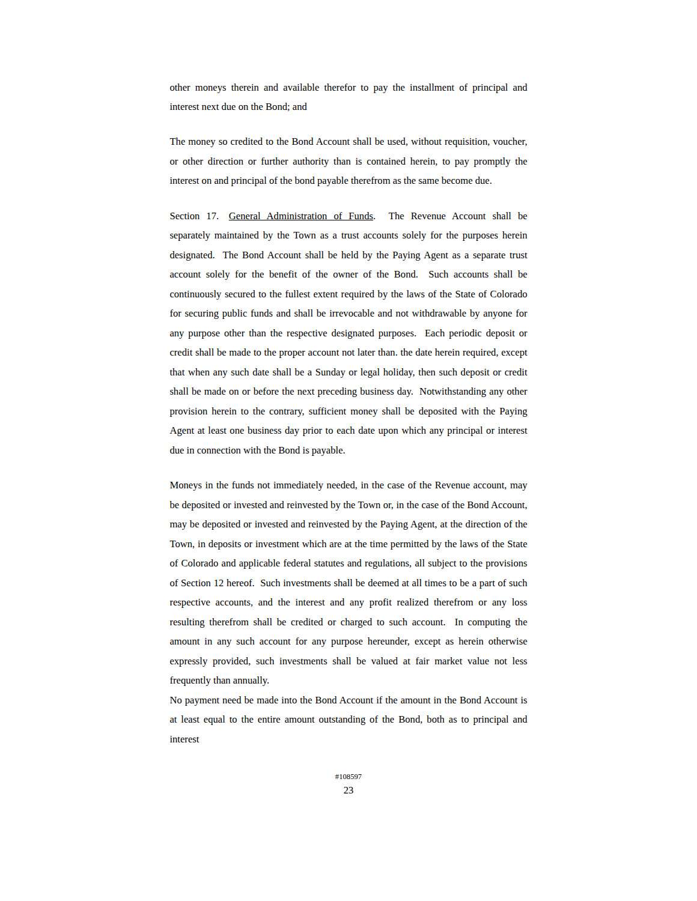other moneys therein and available therefor to pay the installment of principal and interest next due on the Bond; and
The money so credited to the Bond Account shall be used, without requisition, voucher, or other direction or further authority than is contained herein, to pay promptly the interest on and principal of the bond payable therefrom as the same become due.
Section 17. General Administration of Funds. The Revenue Account shall be separately maintained by the Town as a trust accounts solely for the purposes herein designated. The Bond Account shall be held by the Paying Agent as a separate trust account solely for the benefit of the owner of the Bond. Such accounts shall be continuously secured to the fullest extent required by the laws of the State of Colorado for securing public funds and shall be irrevocable and not withdrawable by anyone for any purpose other than the respective designated purposes. Each periodic deposit or credit shall be made to the proper account not later than. the date herein required, except that when any such date shall be a Sunday or legal holiday, then such deposit or credit shall be made on or before the next preceding business day. Notwithstanding any other provision herein to the contrary, sufficient money shall be deposited with the Paying Agent at least one business day prior to each date upon which any principal or interest due in connection with the Bond is payable.
Moneys in the funds not immediately needed, in the case of the Revenue account, may be deposited or invested and reinvested by the Town or, in the case of the Bond Account, may be deposited or invested and reinvested by the Paying Agent, at the direction of the Town, in deposits or investment which are at the time permitted by the laws of the State of Colorado and applicable federal statutes and regulations, all subject to the provisions of Section 12 hereof. Such investments shall be deemed at all times to be a part of such respective accounts, and the interest and any profit realized therefrom or any loss resulting therefrom shall be credited or charged to such account. In computing the amount in any such account for any purpose hereunder, except as herein otherwise expressly provided, such investments shall be valued at fair market value not less frequently than annually.
No payment need be made into the Bond Account if the amount in the Bond Account is at least equal to the entire amount outstanding of the Bond, both as to principal and interest
#108597
23